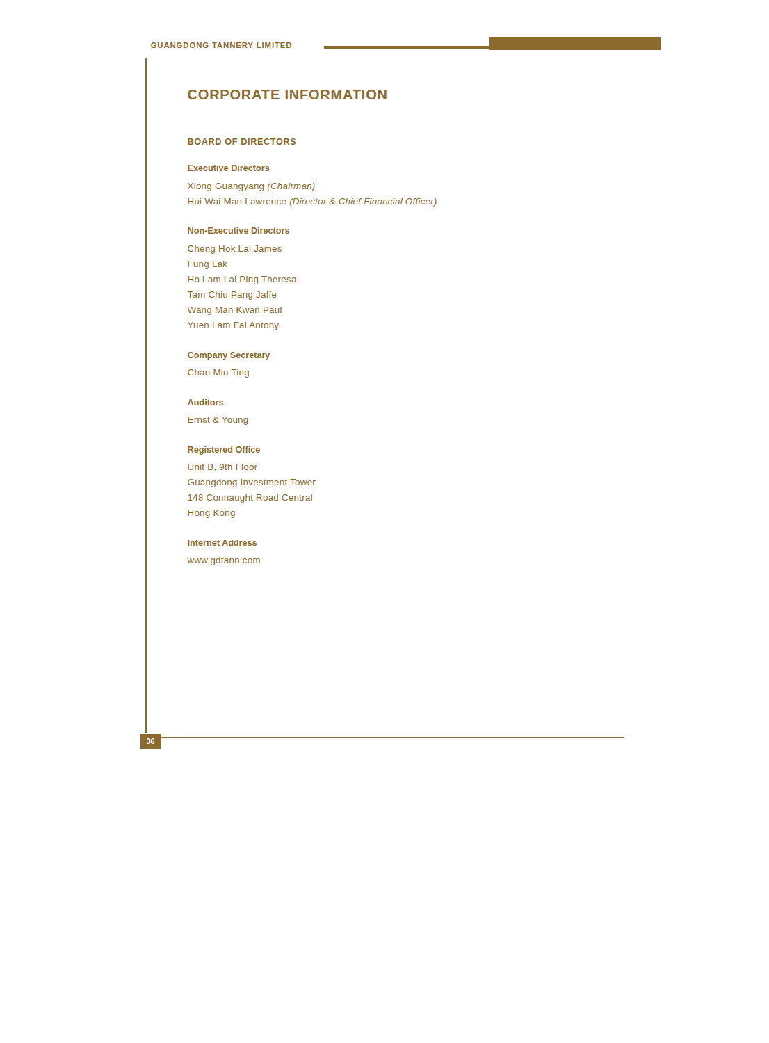Guangdong Tannery Limited
36
Corporate Information
Board of Directors
Executive Directors
Xiong Guangyang (Chairman)
Hui Wai Man Lawrence (Director & Chief Financial Officer)
Non-Executive Directors
Cheng Hok Lai James
Fung Lak
Ho Lam Lai Ping Theresa
Tam Chiu Pang Jaffe
Wang Man Kwan Paul
Yuen Lam Fai Antony
Company Secretary
Chan Miu Ting
Auditors
Ernst & Young
Registered Office
Unit B, 9th Floor
Guangdong Investment Tower
148 Connaught Road Central
Hong Kong
Internet Address
www.gdtann.com